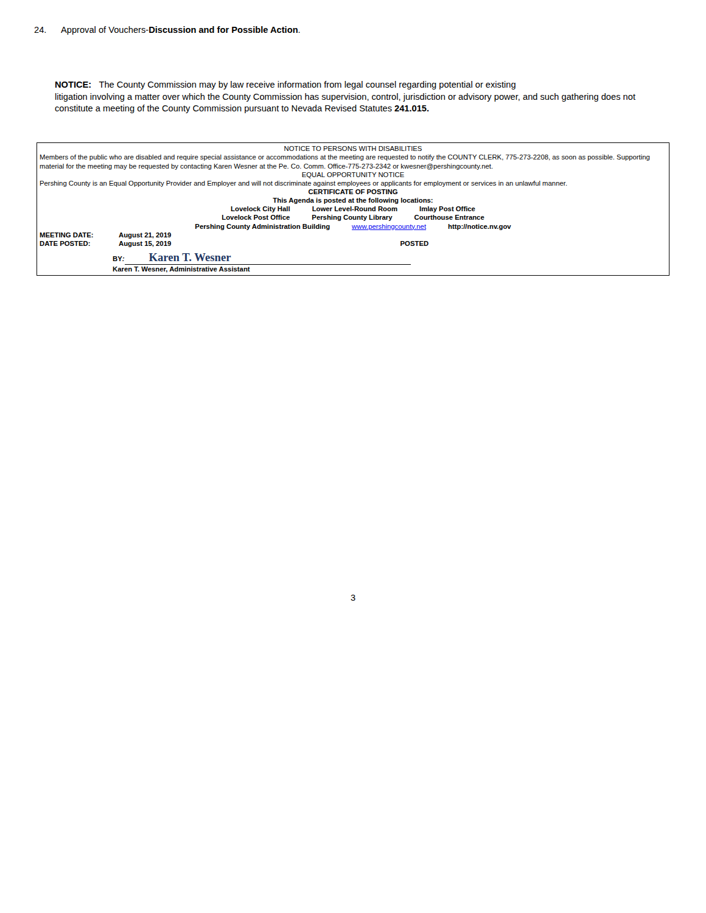24. Approval of Vouchers-Discussion and for Possible Action.
NOTICE: The County Commission may by law receive information from legal counsel regarding potential or existing
litigation involving a matter over which the County Commission has supervision, control, jurisdiction or advisory power, and such gathering does not constitute a meeting of the County Commission pursuant to Nevada Revised Statutes 241.015.
NOTICE TO PERSONS WITH DISABILITIES
Members of the public who are disabled and require special assistance or accommodations at the meeting are requested to notify the COUNTY CLERK, 775-273-2208, as soon as possible. Supporting material for the meeting may be requested by contacting Karen Wesner at the Pe. Co. Comm. Office-775-273-2342 or kwesner@pershingcounty.net.
EQUAL OPPORTUNITY NOTICE
Pershing County is an Equal Opportunity Provider and Employer and will not discriminate against employees or applicants for employment or services in an unlawful manner.
CERTIFICATE OF POSTING
This Agenda is posted at the following locations:
Lovelock City Hall Lower Level-Round Room Imlay Post Office
Lovelock Post Office Pershing County Library Courthouse Entrance
Pershing County Administration Building www.pershingcounty.net http://notice.nv.gov
| MEETING DATE: | August 21, 2019 | |
| DATE POSTED: | August 15, 2019 | POSTED |
BY: Karen T. Wesner
Karen T. Wesner, Administrative Assistant
3